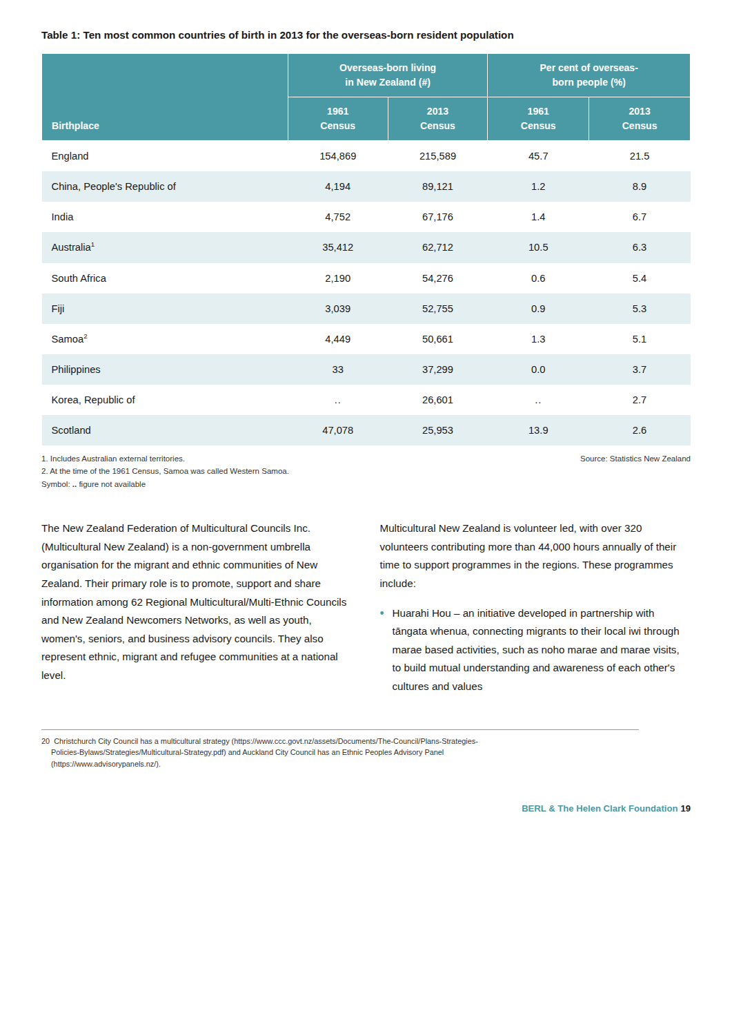Table 1: Ten most common countries of birth in 2013 for the overseas-born resident population
| Birthplace | Overseas-born living in New Zealand (#) | Per cent of overseas- born people (%) |
| --- | --- | --- |
| 1961 Census | 2013 Census | 1961 Census | 2013 Census |
| England | 154,869 | 215,589 | 45.7 | 21.5 |
| China, People's Republic of | 4,194 | 89,121 | 1.2 | 8.9 |
| India | 4,752 | 67,176 | 1.4 | 6.7 |
| Australia 1 | 35,412 | 62,712 | 10.5 | 6.3 |
| South Africa | 2,190 | 54,276 | 0.6 | 5.4 |
| Fiji | 3,039 | 52,755 | 0.9 | 5.3 |
| Samoa 2 | 4,449 | 50,661 | 1.3 | 5.1 |
| Philippines | 33 | 37,299 | 0.0 | 3.7 |
| Korea, Republic of | .. | 26,601 | .. | 2.7 |
| Scotland | 47,078 | 25,953 | 13.9 | 2.6 |
Source: Statistics New Zealand
1. Includes Australian external territories.
2. At the time of the 1961 Census, Samoa was called Western Samoa.
Symbol: .. figure not available
The New Zealand Federation of Multicultural Councils Inc. (Multicultural New Zealand) is a non-government umbrella organisation for the migrant and ethnic communities of New Zealand. Their primary role is to promote, support and share information among 62 Regional Multicultural/Multi-Ethnic Councils and New Zealand Newcomers Networks, as well as youth, women's, seniors, and business advisory councils. They also represent ethnic, migrant and refugee communities at a national level.
Multicultural New Zealand is volunteer led, with over 320 volunteers contributing more than 44,000 hours annually of their time to support programmes in the regions. These programmes include:
Huarahi Hou – an initiative developed in partnership with tāngata whenua, connecting migrants to their local iwi through marae based activities, such as noho marae and marae visits, to build mutual understanding and awareness of each other's cultures and values
20 Christchurch City Council has a multicultural strategy (https://www.ccc.govt.nz/assets/Documents/The-Council/Plans-Strategies- Policies-Bylaws/Strategies/Multicultural-Strategy.pdf) and Auckland City Council has an Ethnic Peoples Advisory Panel (https://www.advisorypanels.nz/).
BERL & The Helen Clark Foundation19